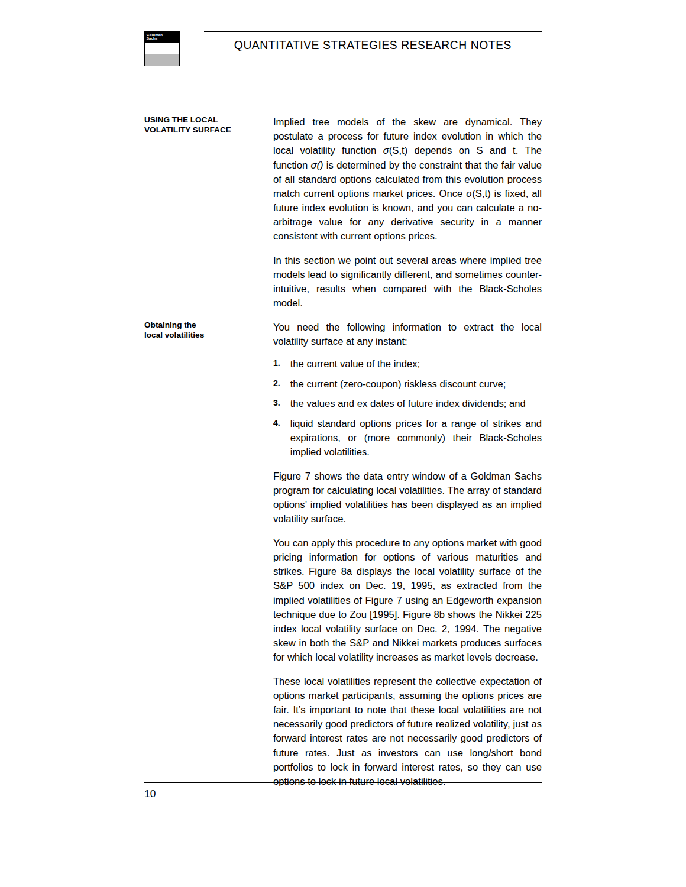Goldman
Sachs
QUANTITATIVE STRATEGIES RESEARCH NOTES
Using the Local
Volatility Surface
Implied tree models of the skew are dynamical. They postulate a process for future index evolution in which the local volatility function σ(S,t) depends on S and t. The function σ() is determined by the constraint that the fair value of all standard options calculated from this evolution process match current options market prices. Once σ(S,t) is fixed, all future index evolution is known, and you can calculate a no-arbitrage value for any derivative security in a manner consistent with current options prices.
In this section we point out several areas where implied tree models lead to significantly different, and sometimes counter-intuitive, results when compared with the Black-Scholes model.
Obtaining the
local volatilities
You need the following information to extract the local volatility surface at any instant:
1. the current value of the index;
2. the current (zero-coupon) riskless discount curve;
3. the values and ex dates of future index dividends; and
4. liquid standard options prices for a range of strikes and expirations, or (more commonly) their Black-Scholes implied volatilities.
Figure 7 shows the data entry window of a Goldman Sachs program for calculating local volatilities. The array of standard options’ implied volatilities has been displayed as an implied volatility surface.
You can apply this procedure to any options market with good pricing information for options of various maturities and strikes. Figure 8a displays the local volatility surface of the S&P 500 index on Dec. 19, 1995, as extracted from the implied volatilities of Figure 7 using an Edgeworth expansion technique due to Zou [1995]. Figure 8b shows the Nikkei 225 index local volatility surface on Dec. 2, 1994. The negative skew in both the S&P and Nikkei markets produces surfaces for which local volatility increases as market levels decrease.
These local volatilities represent the collective expectation of options market participants, assuming the options prices are fair. It’s important to note that these local volatilities are not necessarily good predictors of future realized volatility, just as forward interest rates are not necessarily good predictors of future rates. Just as investors can use long/short bond portfolios to lock in forward interest rates, so they can use options to lock in future local volatilities.
10